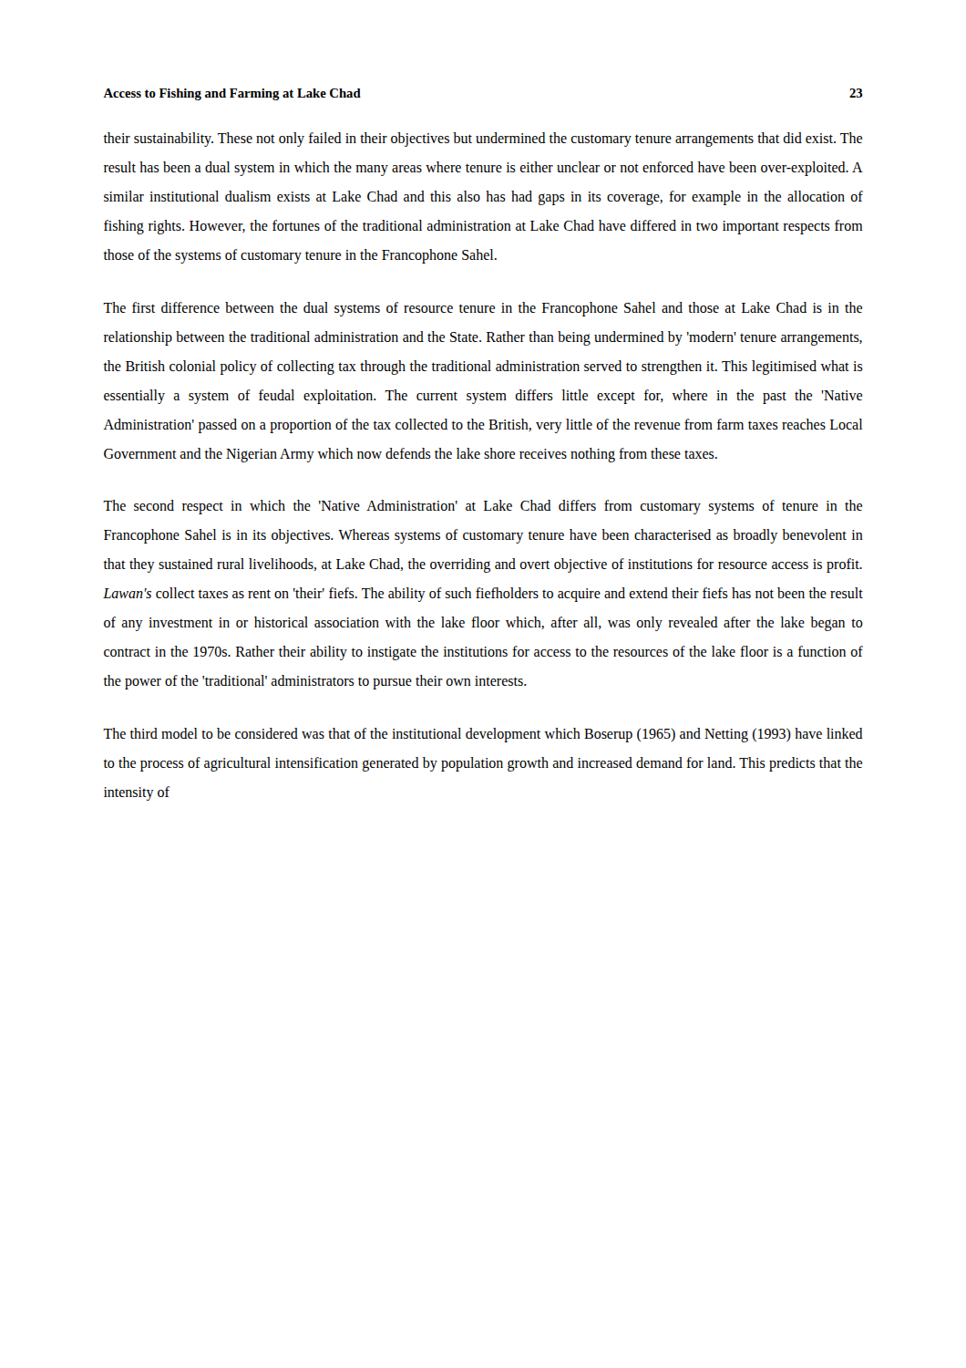Access to Fishing and Farming at Lake Chad 23
their sustainability. These not only failed in their objectives but undermined the customary tenure arrangements that did exist. The result has been a dual system in which the many areas where tenure is either unclear or not enforced have been over-exploited. A similar institutional dualism exists at Lake Chad and this also has had gaps in its coverage, for example in the allocation of fishing rights. However, the fortunes of the traditional administration at Lake Chad have differed in two important respects from those of the systems of customary tenure in the Francophone Sahel.
The first difference between the dual systems of resource tenure in the Francophone Sahel and those at Lake Chad is in the relationship between the traditional administration and the State. Rather than being undermined by 'modern' tenure arrangements, the British colonial policy of collecting tax through the traditional administration served to strengthen it. This legitimised what is essentially a system of feudal exploitation. The current system differs little except for, where in the past the 'Native Administration' passed on a proportion of the tax collected to the British, very little of the revenue from farm taxes reaches Local Government and the Nigerian Army which now defends the lake shore receives nothing from these taxes.
The second respect in which the 'Native Administration' at Lake Chad differs from customary systems of tenure in the Francophone Sahel is in its objectives. Whereas systems of customary tenure have been characterised as broadly benevolent in that they sustained rural livelihoods, at Lake Chad, the overriding and overt objective of institutions for resource access is profit. Lawan's collect taxes as rent on 'their' fiefs. The ability of such fiefholders to acquire and extend their fiefs has not been the result of any investment in or historical association with the lake floor which, after all, was only revealed after the lake began to contract in the 1970s. Rather their ability to instigate the institutions for access to the resources of the lake floor is a function of the power of the 'traditional' administrators to pursue their own interests.
The third model to be considered was that of the institutional development which Boserup (1965) and Netting (1993) have linked to the process of agricultural intensification generated by population growth and increased demand for land. This predicts that the intensity of